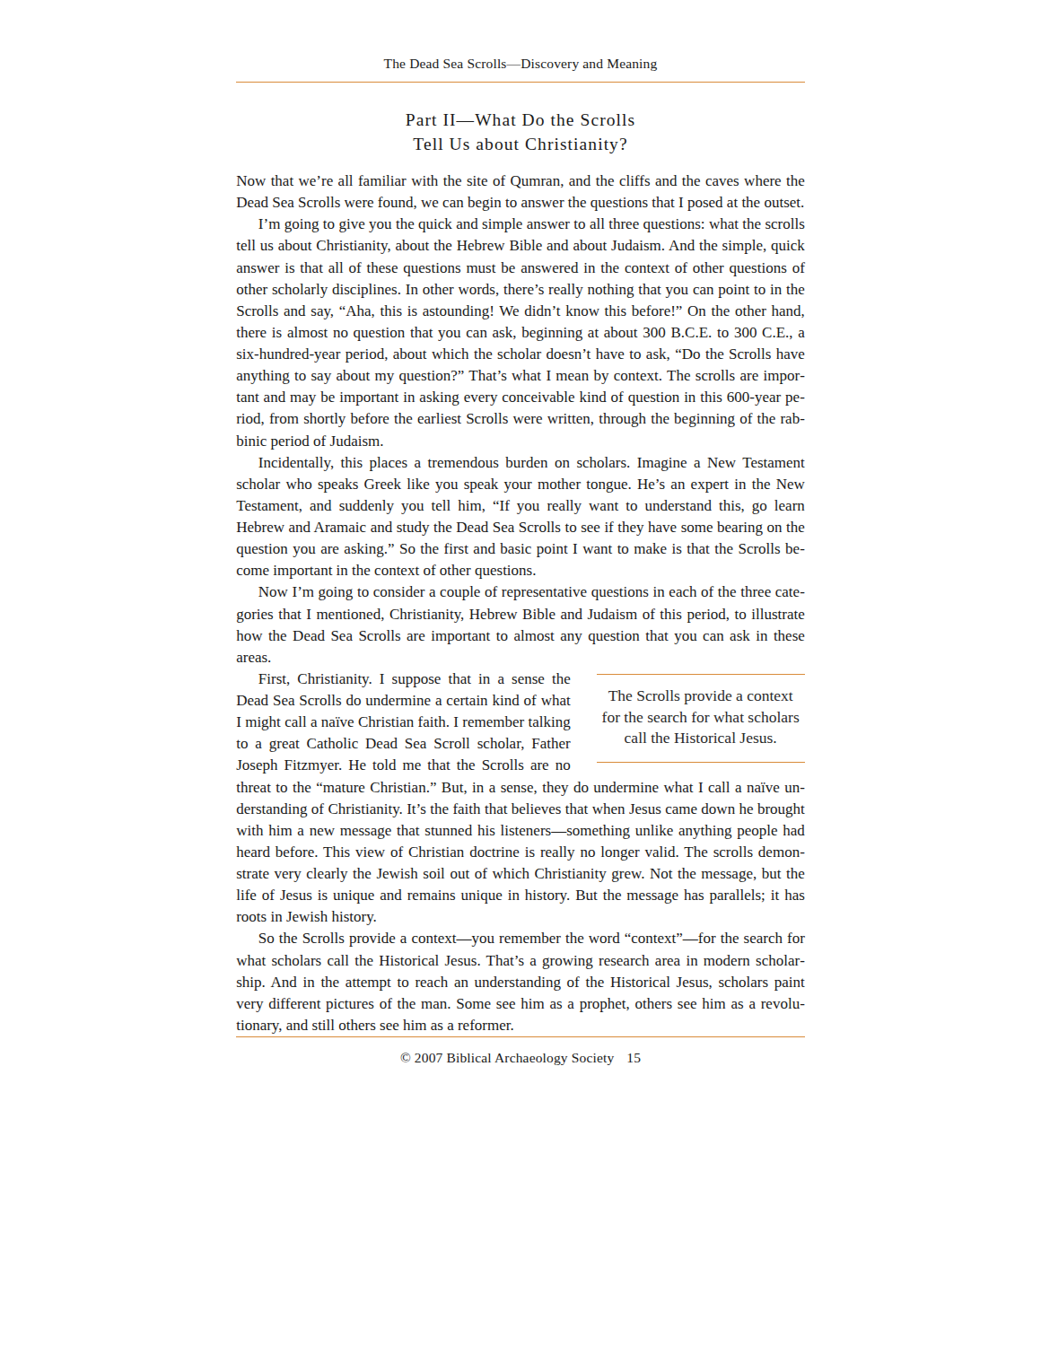The Dead Sea Scrolls—Discovery and Meaning
Part II—What Do the Scrolls
Tell Us about Christianity?
Now that we’re all familiar with the site of Qumran, and the cliffs and the caves where the Dead Sea Scrolls were found, we can begin to answer the questions that I posed at the outset.
I’m going to give you the quick and simple answer to all three questions: what the scrolls tell us about Christianity, about the Hebrew Bible and about Judaism. And the simple, quick answer is that all of these questions must be answered in the context of other questions of other scholarly disciplines. In other words, there’s really nothing that you can point to in the Scrolls and say, “Aha, this is astounding! We didn’t know this before!” On the other hand, there is almost no question that you can ask, beginning at about 300 B.C.E. to 300 C.E., a six-hundred-year period, about which the scholar doesn’t have to ask, “Do the Scrolls have anything to say about my question?” That’s what I mean by context. The scrolls are important and may be important in asking every conceivable kind of question in this 600-year period, from shortly before the earliest Scrolls were written, through the beginning of the rabbinic period of Judaism.
Incidentally, this places a tremendous burden on scholars. Imagine a New Testament scholar who speaks Greek like you speak your mother tongue. He’s an expert in the New Testament, and suddenly you tell him, “If you really want to understand this, go learn Hebrew and Aramaic and study the Dead Sea Scrolls to see if they have some bearing on the question you are asking.” So the first and basic point I want to make is that the Scrolls become important in the context of other questions.
Now I’m going to consider a couple of representative questions in each of the three categories that I mentioned, Christianity, Hebrew Bible and Judaism of this period, to illustrate how the Dead Sea Scrolls are important to almost any question that you can ask in these areas.
The Scrolls provide a context for the search for what scholars call the Historical Jesus.
First, Christianity. I suppose that in a sense the Dead Sea Scrolls do undermine a certain kind of what I might call a naïve Christian faith. I remember talking to a great Catholic Dead Sea Scroll scholar, Father Joseph Fitzmyer. He told me that the Scrolls are no threat to the “mature Christian.” But, in a sense, they do undermine what I call a naïve understanding of Christianity. It’s the faith that believes that when Jesus came down he brought with him a new message that stunned his listeners—something unlike anything people had heard before. This view of Christian doctrine is really no longer valid. The scrolls demonstrate very clearly the Jewish soil out of which Christianity grew. Not the message, but the life of Jesus is unique and remains unique in history. But the message has parallels; it has roots in Jewish history.
So the Scrolls provide a context—you remember the word “context”—for the search for what scholars call the Historical Jesus. That’s a growing research area in modern scholarship. And in the attempt to reach an understanding of the Historical Jesus, scholars paint very different pictures of the man. Some see him as a prophet, others see him as a revolutionary, and still others see him as a reformer.
© 2007 Biblical Archaeology Society15